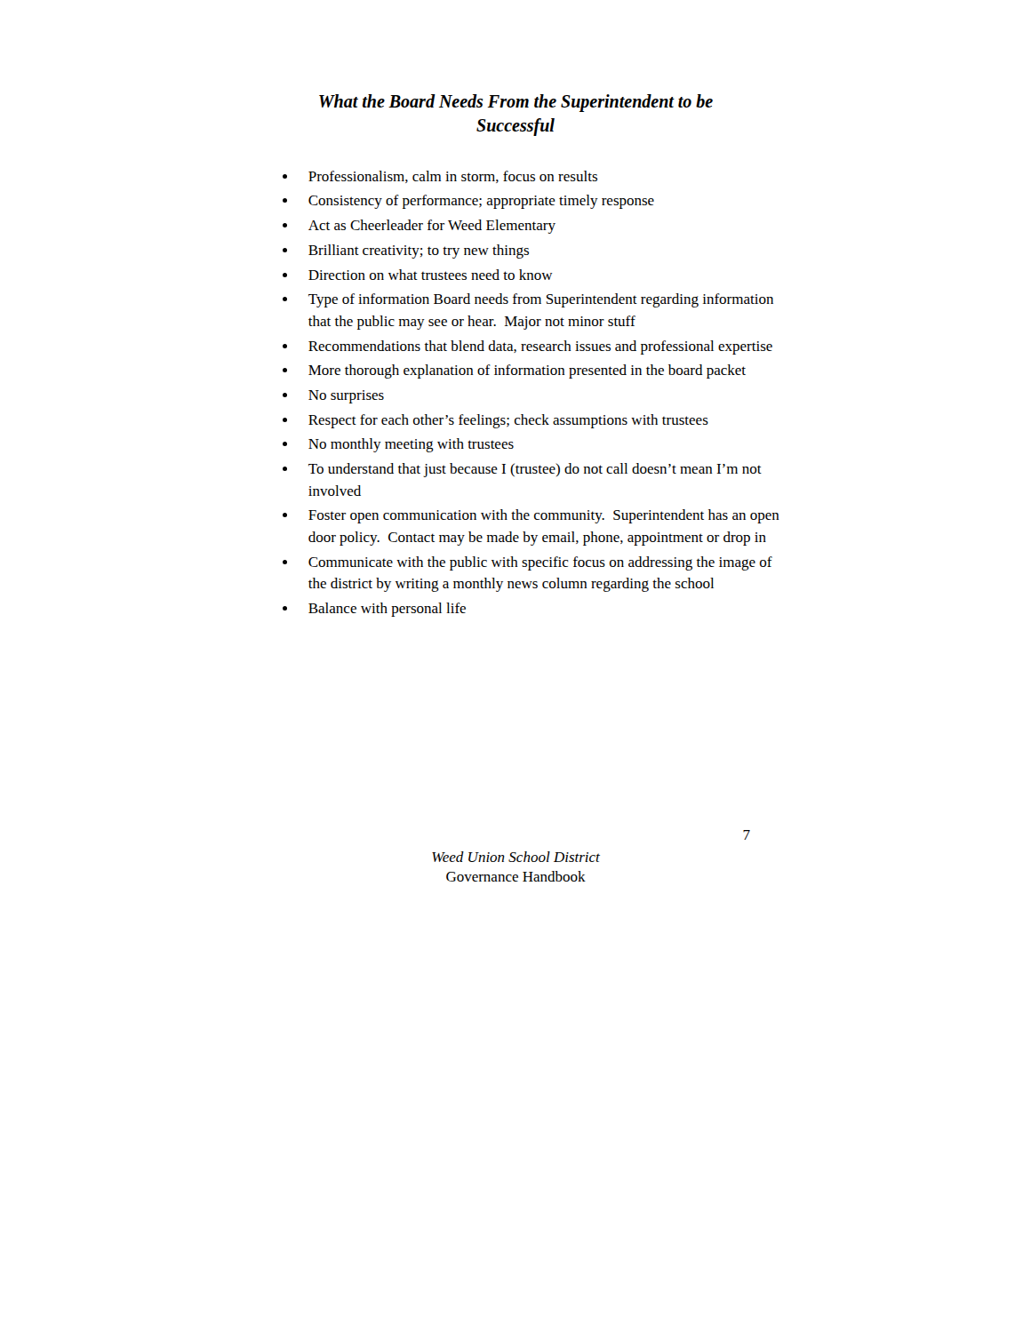What the Board Needs From the Superintendent to be Successful
Professionalism, calm in storm, focus on results
Consistency of performance; appropriate timely response
Act as Cheerleader for Weed Elementary
Brilliant creativity; to try new things
Direction on what trustees need to know
Type of information Board needs from Superintendent regarding information that the public may see or hear. Major not minor stuff
Recommendations that blend data, research issues and professional expertise
More thorough explanation of information presented in the board packet
No surprises
Respect for each other’s feelings; check assumptions with trustees
No monthly meeting with trustees
To understand that just because I (trustee) do not call doesn’t mean I’m not involved
Foster open communication with the community. Superintendent has an open door policy. Contact may be made by email, phone, appointment or drop in
Communicate with the public with specific focus on addressing the image of the district by writing a monthly news column regarding the school
Balance with personal life
7
Weed Union School District
Governance Handbook